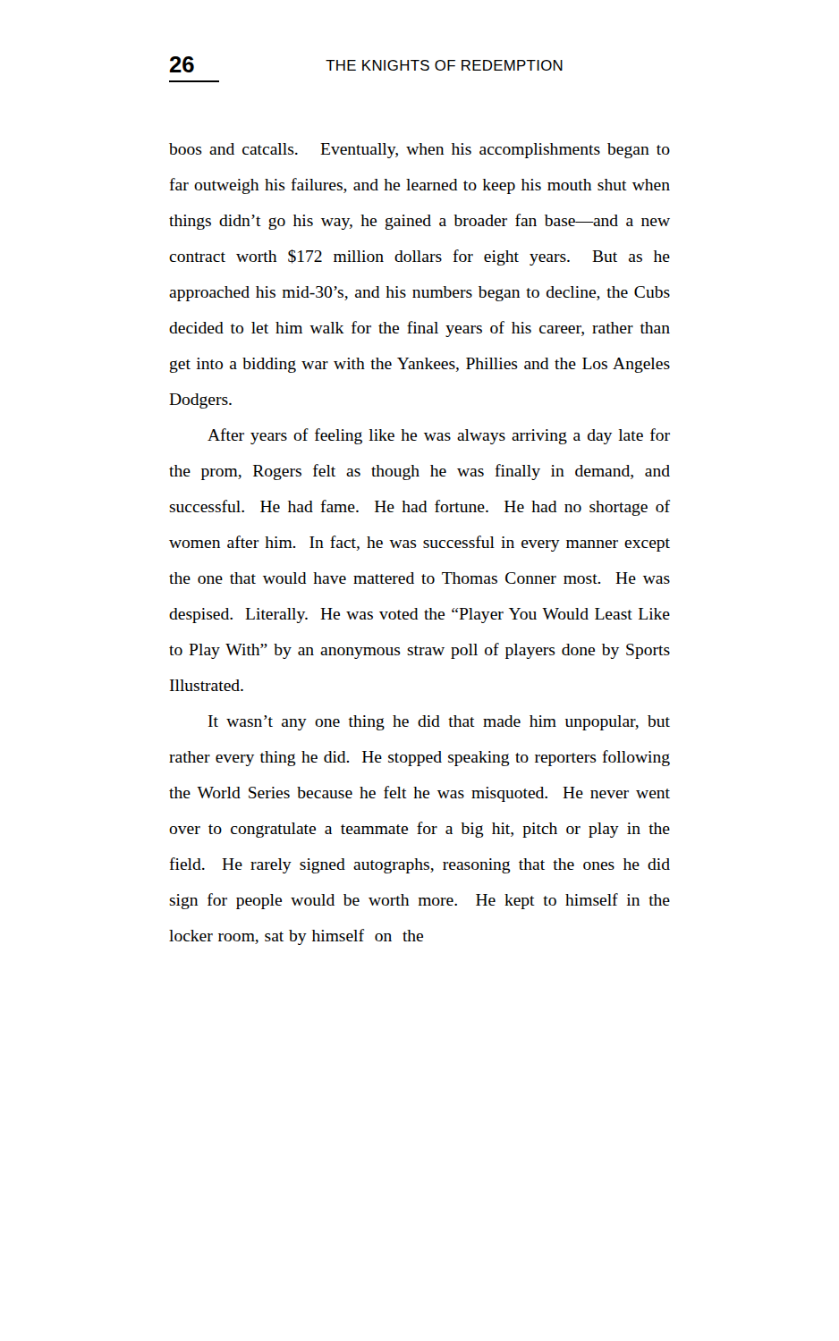26
THE KNIGHTS OF REDEMPTION
boos and catcalls. Eventually, when his accomplishments began to far outweigh his failures, and he learned to keep his mouth shut when things didn’t go his way, he gained a broader fan base—and a new contract worth $172 million dollars for eight years. But as he approached his mid-30’s, and his numbers began to decline, the Cubs decided to let him walk for the final years of his career, rather than get into a bidding war with the Yankees, Phillies and the Los Angeles Dodgers.
After years of feeling like he was always arriving a day late for the prom, Rogers felt as though he was finally in demand, and successful. He had fame. He had fortune. He had no shortage of women after him. In fact, he was successful in every manner except the one that would have mattered to Thomas Conner most. He was despised. Literally. He was voted the “Player You Would Least Like to Play With” by an anonymous straw poll of players done by Sports Illustrated.
It wasn’t any one thing he did that made him unpopular, but rather every thing he did. He stopped speaking to reporters following the World Series because he felt he was misquoted. He never went over to congratulate a teammate for a big hit, pitch or play in the field. He rarely signed autographs, reasoning that the ones he did sign for people would be worth more. He kept to himself in the locker room, sat by himself on the